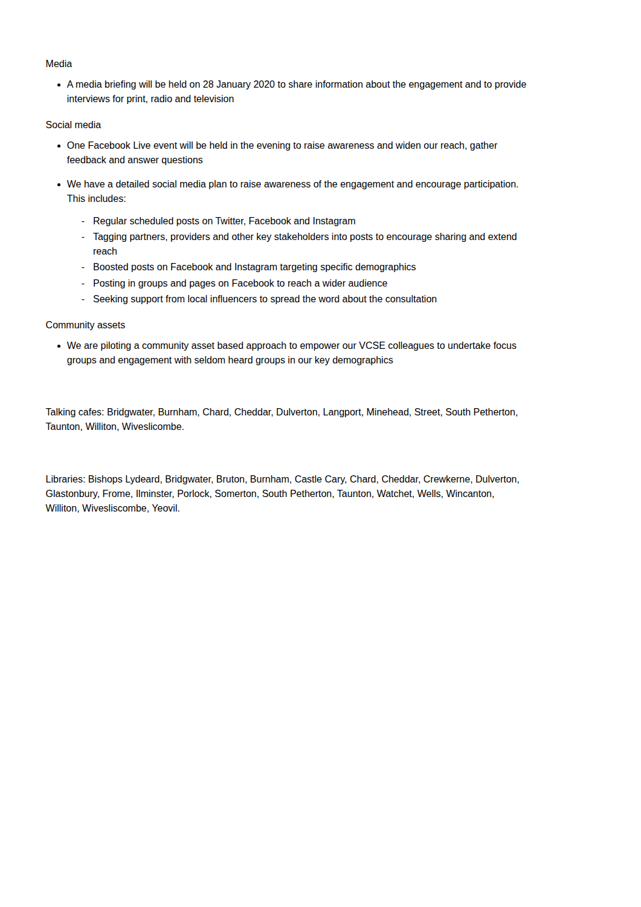Media
A media briefing will be held on 28 January 2020 to share information about the engagement and to provide interviews for print, radio and television
Social media
One Facebook Live event will be held in the evening to raise awareness and widen our reach, gather feedback and answer questions
We have a detailed social media plan to raise awareness of the engagement and encourage participation. This includes:
Regular scheduled posts on Twitter, Facebook and Instagram
Tagging partners, providers and other key stakeholders into posts to encourage sharing and extend reach
Boosted posts on Facebook and Instagram targeting specific demographics
Posting in groups and pages on Facebook to reach a wider audience
Seeking support from local influencers to spread the word about the consultation
Community assets
We are piloting a community asset based approach to empower our VCSE colleagues to undertake focus groups and engagement with seldom heard groups in our key demographics
Talking cafes: Bridgwater, Burnham, Chard, Cheddar, Dulverton, Langport, Minehead, Street, South Petherton, Taunton, Williton, Wiveslicombe.
Libraries: Bishops Lydeard, Bridgwater, Bruton, Burnham, Castle Cary, Chard, Cheddar, Crewkerne, Dulverton, Glastonbury, Frome, Ilminster, Porlock, Somerton, South Petherton, Taunton, Watchet, Wells, Wincanton, Williton, Wivesliscombe, Yeovil.